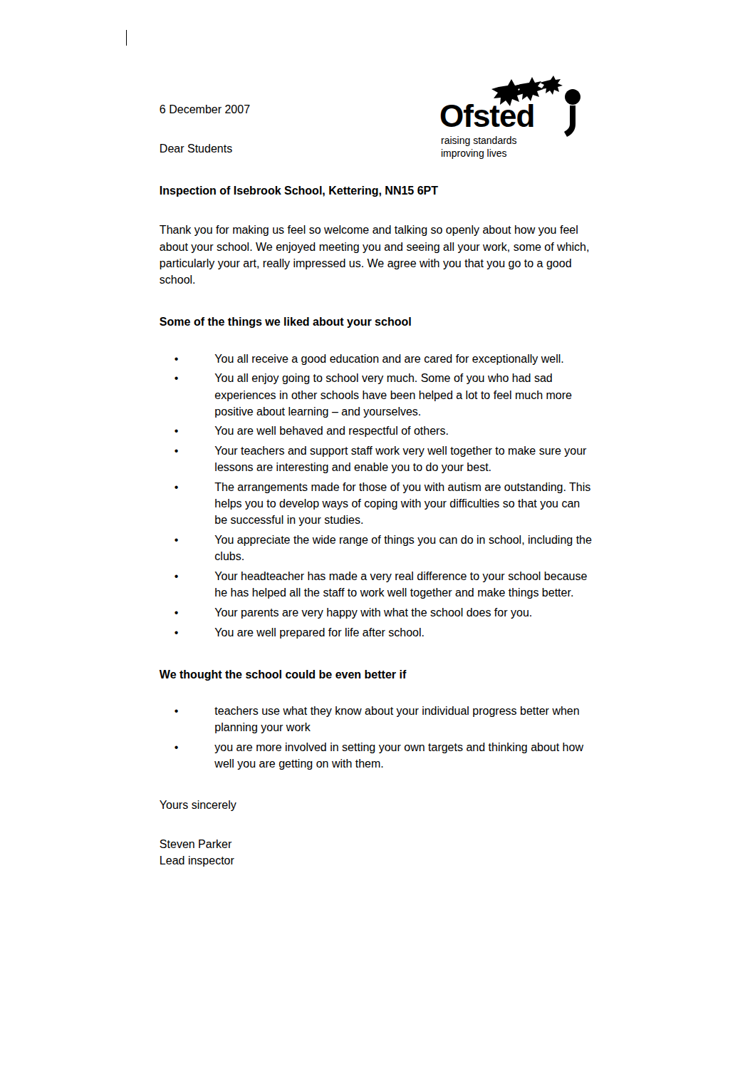Ofsted raising standards improving lives
6 December 2007
Dear Students
Inspection of Isebrook School, Kettering, NN15 6PT
Thank you for making us feel so welcome and talking so openly about how you feel about your school. We enjoyed meeting you and seeing all your work, some of which, particularly your art, really impressed us. We agree with you that you go to a good school.
Some of the things we liked about your school
You all receive a good education and are cared for exceptionally well.
You all enjoy going to school very much. Some of you who had sad experiences in other schools have been helped a lot to feel much more positive about learning – and yourselves.
You are well behaved and respectful of others.
Your teachers and support staff work very well together to make sure your lessons are interesting and enable you to do your best.
The arrangements made for those of you with autism are outstanding. This helps you to develop ways of coping with your difficulties so that you can be successful in your studies.
You appreciate the wide range of things you can do in school, including the clubs.
Your headteacher has made a very real difference to your school because he has helped all the staff to work well together and make things better.
Your parents are very happy with what the school does for you.
You are well prepared for life after school.
We thought the school could be even better if
teachers use what they know about your individual progress better when planning your work
you are more involved in setting your own targets and thinking about how well you are getting on with them.
Yours sincerely
Steven Parker Lead inspector